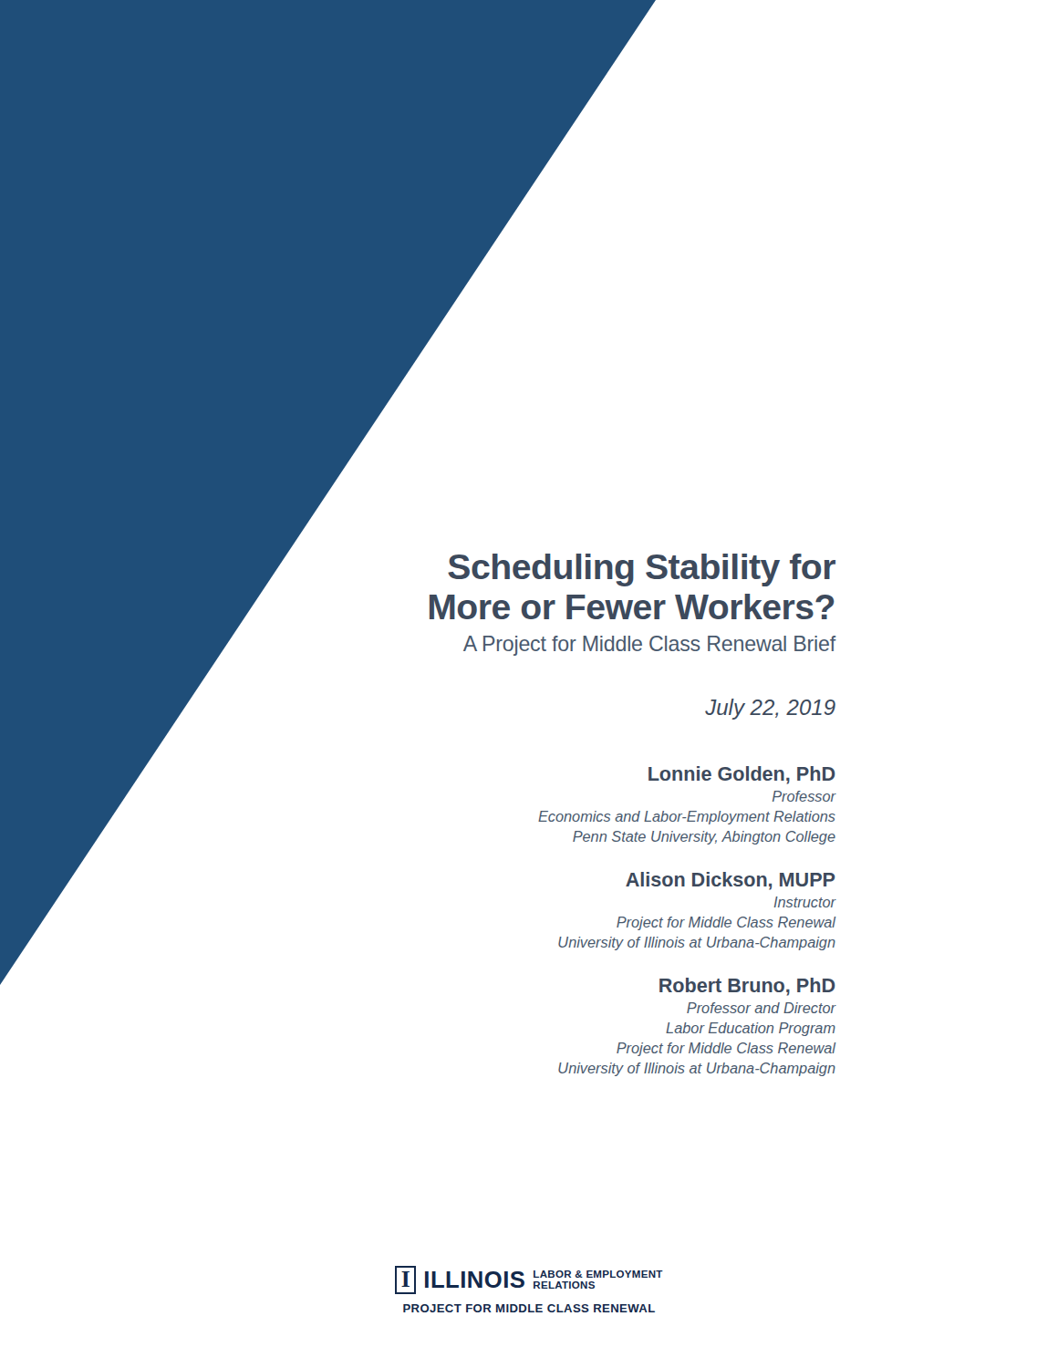Scheduling Stability for
More or Fewer Workers?
A Project for Middle Class Renewal Brief
July 22, 2019
Lonnie Golden, PhD
Professor
Economics and Labor-Employment Relations
Penn State University, Abington College
Alison Dickson, MUPP
Instructor
Project for Middle Class Renewal
University of Illinois at Urbana-Champaign
Robert Bruno, PhD
Professor and Director
Labor Education Program
Project for Middle Class Renewal
University of Illinois at Urbana-Champaign
I ILLINOIS LABOR & EMPLOYMENT
RELATIONS
PROJECT FOR MIDDLE CLASS RENEWAL